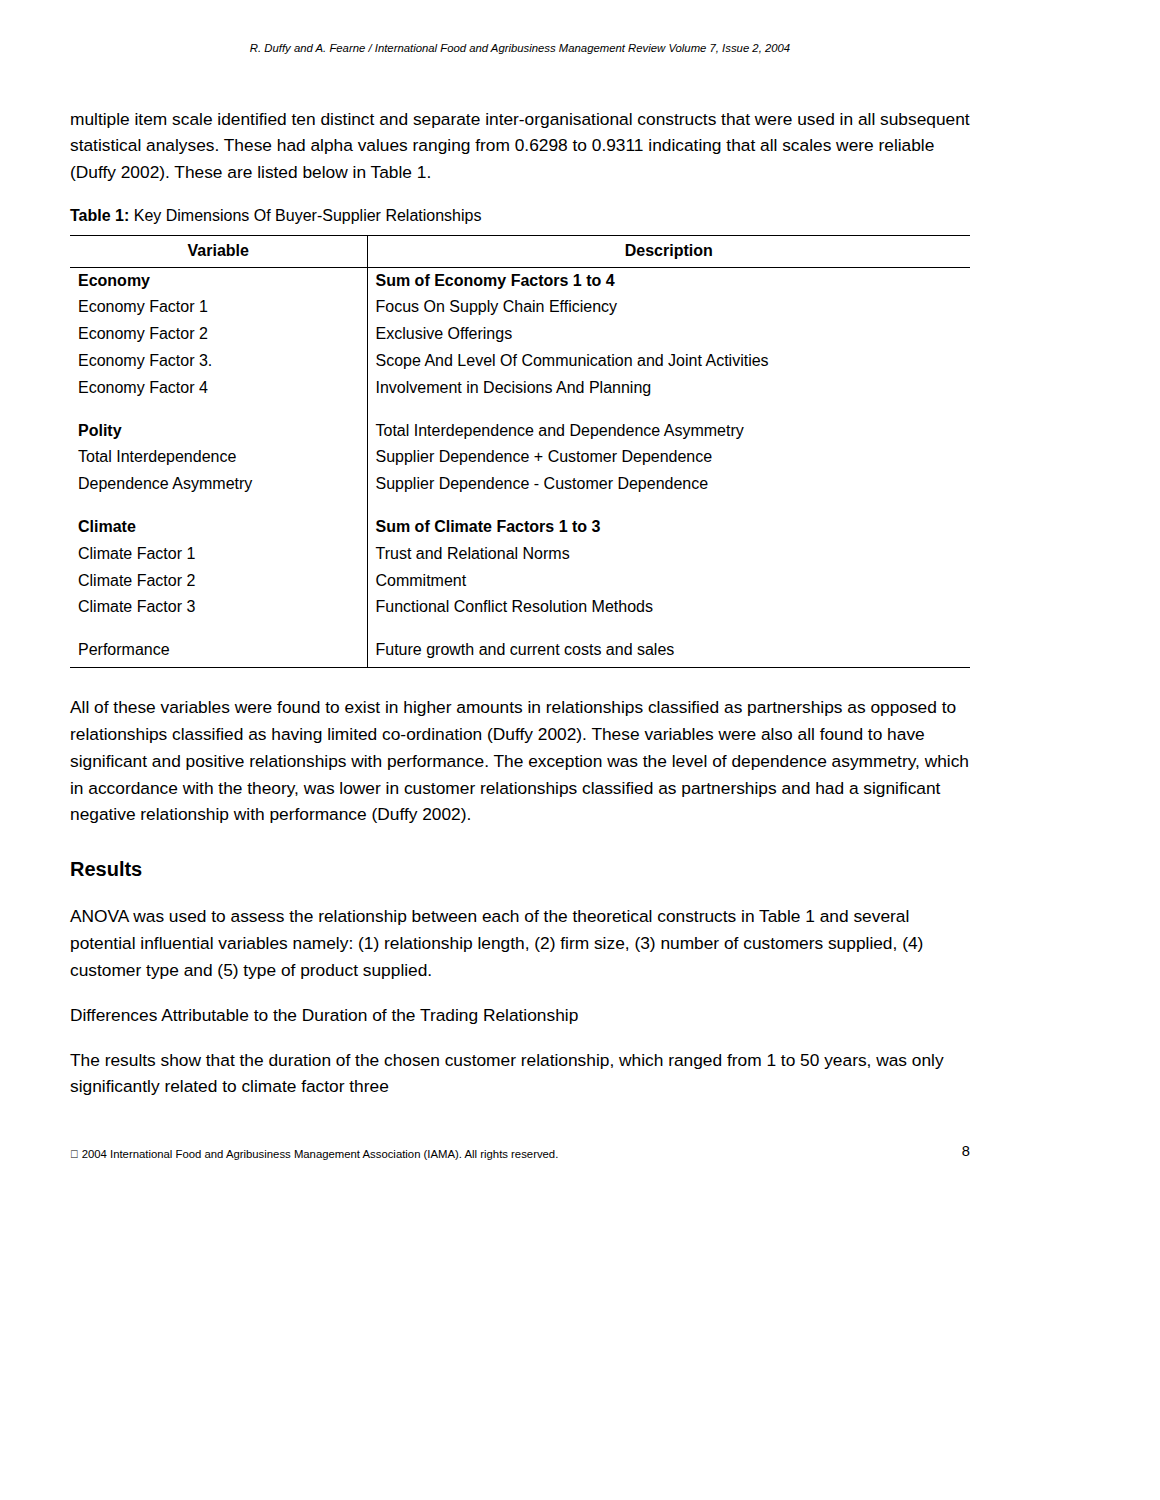R. Duffy and A. Fearne / International Food and Agribusiness Management Review Volume 7, Issue 2, 2004
multiple item scale identified ten distinct and separate inter-organisational constructs that were used in all subsequent statistical analyses. These had alpha values ranging from 0.6298 to 0.9311 indicating that all scales were reliable (Duffy 2002). These are listed below in Table 1.
Table 1: Key Dimensions Of Buyer-Supplier Relationships
| Variable | Description |
| --- | --- |
| Economy | Sum of Economy Factors 1 to 4 |
| Economy Factor 1 | Focus On Supply Chain Efficiency |
| Economy Factor 2 | Exclusive Offerings |
| Economy Factor 3. | Scope And Level Of Communication and Joint Activities |
| Economy Factor 4 | Involvement in Decisions And Planning |
| Polity | Total Interdependence and Dependence Asymmetry |
| Total Interdependence | Supplier Dependence + Customer Dependence |
| Dependence Asymmetry | Supplier Dependence - Customer Dependence |
| Climate | Sum of Climate Factors 1 to 3 |
| Climate Factor 1 | Trust and Relational Norms |
| Climate Factor 2 | Commitment |
| Climate Factor 3 | Functional Conflict Resolution Methods |
| Performance | Future growth and current costs and sales |
All of these variables were found to exist in higher amounts in relationships classified as partnerships as opposed to relationships classified as having limited co-ordination (Duffy 2002). These variables were also all found to have significant and positive relationships with performance. The exception was the level of dependence asymmetry, which in accordance with the theory, was lower in customer relationships classified as partnerships and had a significant negative relationship with performance (Duffy 2002).
Results
ANOVA was used to assess the relationship between each of the theoretical constructs in Table 1 and several potential influential variables namely: (1) relationship length, (2) firm size, (3) number of customers supplied, (4) customer type and (5) type of product supplied.
Differences Attributable to the Duration of the Trading Relationship
The results show that the duration of the chosen customer relationship, which ranged from 1 to 50 years, was only significantly related to climate factor three
 2004 International Food and Agribusiness Management Association (IAMA). All rights reserved.
8